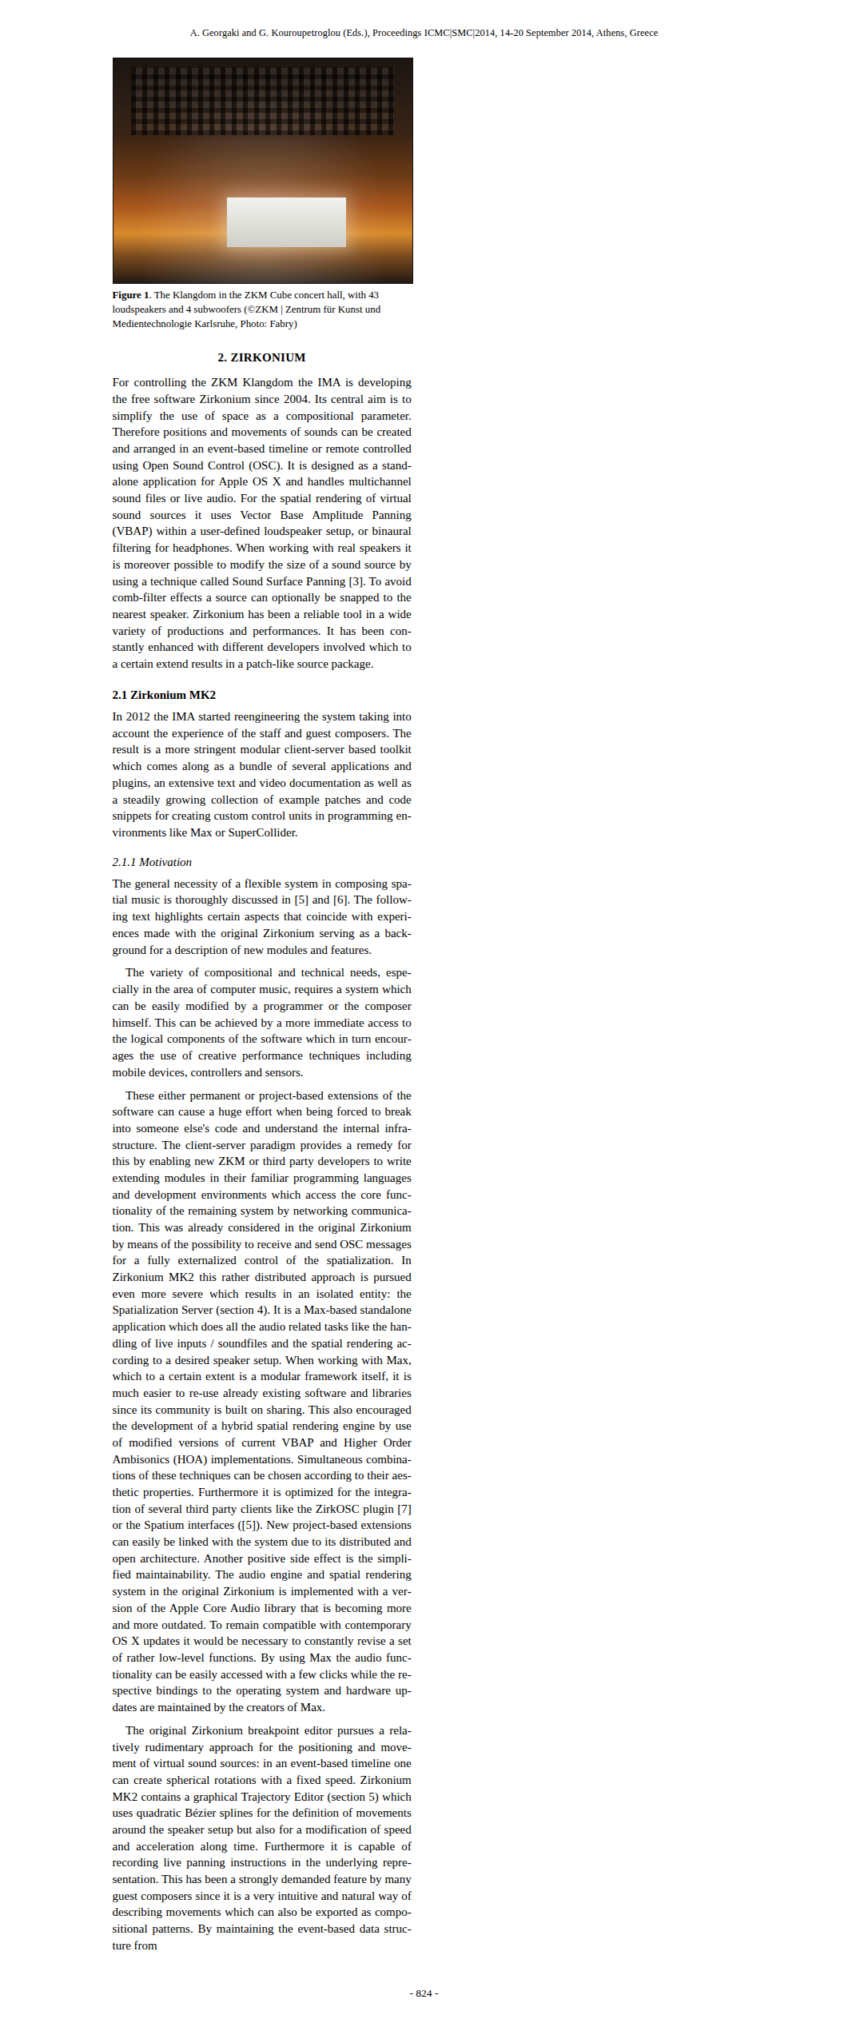A. Georgaki and G. Kouroupetroglou (Eds.), Proceedings ICMC|SMC|2014, 14-20 September 2014, Athens, Greece
Figure 1. The Klangdom in the ZKM Cube concert hall, with 43 loudspeakers and 4 subwoofers (©ZKM | Zentrum für Kunst und Medientechnologie Karlsruhe, Photo: Fabry)
2. Zirkonium
For controlling the ZKM Klangdom the IMA is developing the free software Zirkonium since 2004. Its central aim is to simplify the use of space as a compositional parameter. Therefore positions and movements of sounds can be created and arranged in an event-based timeline or remote controlled using Open Sound Control (OSC). It is designed as a standalone application for Apple OS X and handles multichannel sound files or live audio. For the spatial rendering of virtual sound sources it uses Vector Base Amplitude Panning (VBAP) within a user-defined loudspeaker setup, or binaural filtering for headphones. When working with real speakers it is moreover possible to modify the size of a sound source by using a technique called Sound Surface Panning [3]. To avoid comb-filter effects a source can optionally be snapped to the nearest speaker. Zirkonium has been a reliable tool in a wide variety of productions and performances. It has been constantly enhanced with different developers involved which to a certain extend results in a patch-like source package.
2.1 Zirkonium MK2
In 2012 the IMA started reengineering the system taking into account the experience of the staff and guest composers. The result is a more stringent modular client-server based toolkit which comes along as a bundle of several applications and plugins, an extensive text and video documentation as well as a steadily growing collection of example patches and code snippets for creating custom control units in programming environments like Max or SuperCollider.
2.1.1 Motivation
The general necessity of a flexible system in composing spatial music is thoroughly discussed in [5] and [6]. The following text highlights certain aspects that coincide with experiences made with the original Zirkonium serving as a background for a description of new modules and features.
The variety of compositional and technical needs, especially in the area of computer music, requires a system which can be easily modified by a programmer or the composer himself. This can be achieved by a more immediate access to the logical components of the software which in turn encourages the use of creative performance techniques including mobile devices, controllers and sensors.
These either permanent or project-based extensions of the software can cause a huge effort when being forced to break into someone else's code and understand the internal infrastructure. The client-server paradigm provides a remedy for this by enabling new ZKM or third party developers to write extending modules in their familiar programming languages and development environments which access the core functionality of the remaining system by networking communication. This was already considered in the original Zirkonium by means of the possibility to receive and send OSC messages for a fully externalized control of the spatialization. In Zirkonium MK2 this rather distributed approach is pursued even more severe which results in an isolated entity: the Spatialization Server (section 4). It is a Max-based standalone application which does all the audio related tasks like the handling of live inputs / soundfiles and the spatial rendering according to a desired speaker setup. When working with Max, which to a certain extent is a modular framework itself, it is much easier to re-use already existing software and libraries since its community is built on sharing. This also encouraged the development of a hybrid spatial rendering engine by use of modified versions of current VBAP and Higher Order Ambisonics (HOA) implementations. Simultaneous combinations of these techniques can be chosen according to their aesthetic properties. Furthermore it is optimized for the integration of several third party clients like the ZirkOSC plugin [7] or the Spatium interfaces ([5]). New project-based extensions can easily be linked with the system due to its distributed and open architecture. Another positive side effect is the simplified maintainability. The audio engine and spatial rendering system in the original Zirkonium is implemented with a version of the Apple Core Audio library that is becoming more and more outdated. To remain compatible with contemporary OS X updates it would be necessary to constantly revise a set of rather low-level functions. By using Max the audio functionality can be easily accessed with a few clicks while the respective bindings to the operating system and hardware updates are maintained by the creators of Max.
The original Zirkonium breakpoint editor pursues a relatively rudimentary approach for the positioning and movement of virtual sound sources: in an event-based timeline one can create spherical rotations with a fixed speed. Zirkonium MK2 contains a graphical Trajectory Editor (section 5) which uses quadratic Bézier splines for the definition of movements around the speaker setup but also for a modification of speed and acceleration along time. Furthermore it is capable of recording live panning instructions in the underlying representation. This has been a strongly demanded feature by many guest composers since it is a very intuitive and natural way of describing movements which can also be exported as compositional patterns. By maintaining the event-based data structure from
- 824 -